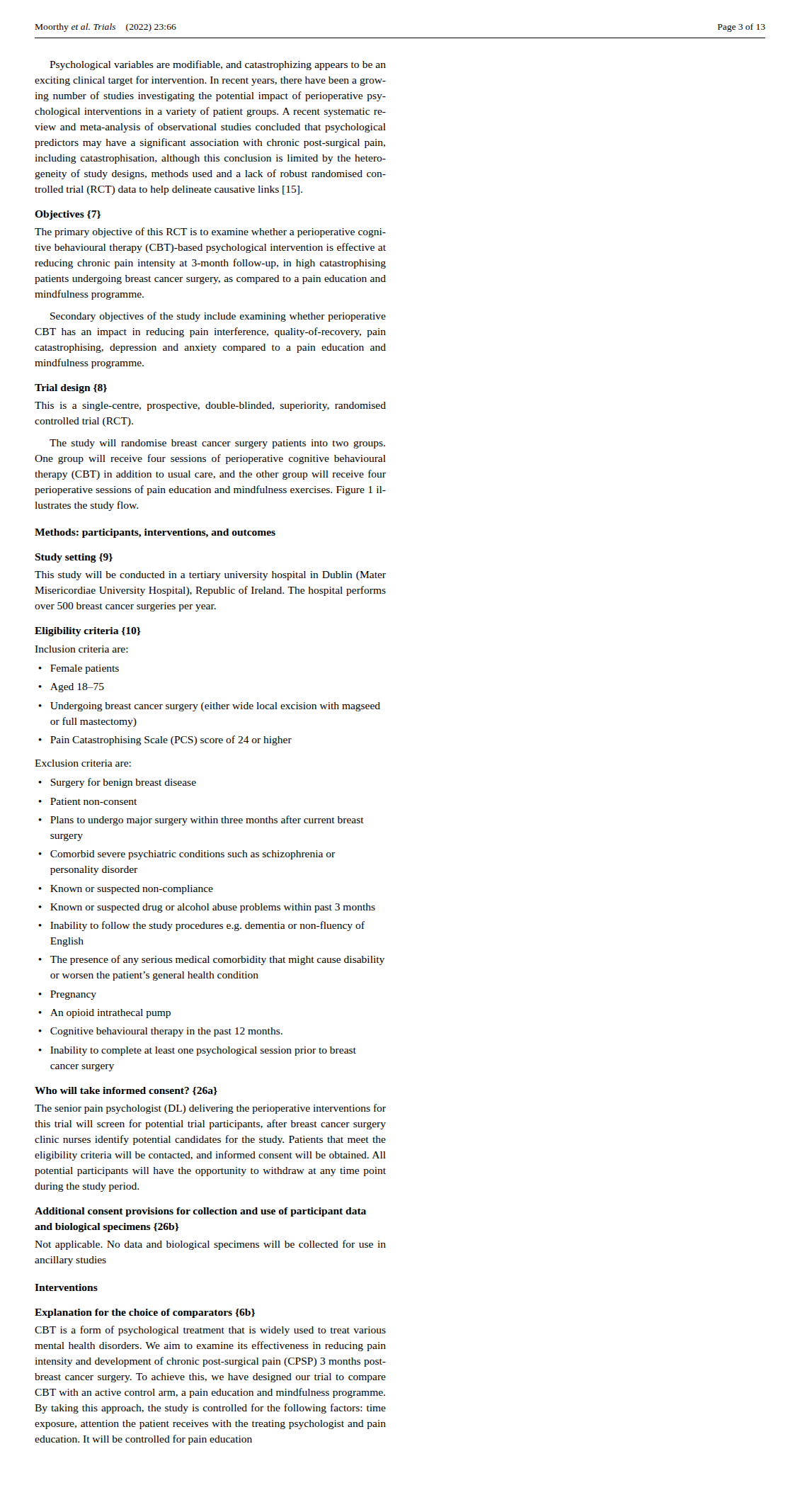Moorthy et al. Trials (2022) 23:66
Page 3 of 13
Psychological variables are modifiable, and catastrophizing appears to be an exciting clinical target for intervention. In recent years, there have been a growing number of studies investigating the potential impact of perioperative psychological interventions in a variety of patient groups. A recent systematic review and meta-analysis of observational studies concluded that psychological predictors may have a significant association with chronic post-surgical pain, including catastrophisation, although this conclusion is limited by the heterogeneity of study designs, methods used and a lack of robust randomised controlled trial (RCT) data to help delineate causative links [15].
Objectives {7}
The primary objective of this RCT is to examine whether a perioperative cognitive behavioural therapy (CBT)-based psychological intervention is effective at reducing chronic pain intensity at 3-month follow-up, in high catastrophising patients undergoing breast cancer surgery, as compared to a pain education and mindfulness programme.
Secondary objectives of the study include examining whether perioperative CBT has an impact in reducing pain interference, quality-of-recovery, pain catastrophising, depression and anxiety compared to a pain education and mindfulness programme.
Trial design {8}
This is a single-centre, prospective, double-blinded, superiority, randomised controlled trial (RCT).
The study will randomise breast cancer surgery patients into two groups. One group will receive four sessions of perioperative cognitive behavioural therapy (CBT) in addition to usual care, and the other group will receive four perioperative sessions of pain education and mindfulness exercises. Figure 1 illustrates the study flow.
Methods: participants, interventions, and outcomes
Study setting {9}
This study will be conducted in a tertiary university hospital in Dublin (Mater Misericordiae University Hospital), Republic of Ireland. The hospital performs over 500 breast cancer surgeries per year.
Eligibility criteria {10}
Inclusion criteria are:
Female patients
Aged 18–75
Undergoing breast cancer surgery (either wide local excision with magseed or full mastectomy)
Pain Catastrophising Scale (PCS) score of 24 or higher
Exclusion criteria are:
Surgery for benign breast disease
Patient non-consent
Plans to undergo major surgery within three months after current breast surgery
Comorbid severe psychiatric conditions such as schizophrenia or personality disorder
Known or suspected non-compliance
Known or suspected drug or alcohol abuse problems within past 3 months
Inability to follow the study procedures e.g. dementia or non-fluency of English
The presence of any serious medical comorbidity that might cause disability or worsen the patient’s general health condition
Pregnancy
An opioid intrathecal pump
Cognitive behavioural therapy in the past 12 months.
Inability to complete at least one psychological session prior to breast cancer surgery
Who will take informed consent? {26a}
The senior pain psychologist (DL) delivering the perioperative interventions for this trial will screen for potential trial participants, after breast cancer surgery clinic nurses identify potential candidates for the study. Patients that meet the eligibility criteria will be contacted, and informed consent will be obtained. All potential participants will have the opportunity to withdraw at any time point during the study period.
Additional consent provisions for collection and use of participant data and biological specimens {26b}
Not applicable. No data and biological specimens will be collected for use in ancillary studies
Interventions
Explanation for the choice of comparators {6b}
CBT is a form of psychological treatment that is widely used to treat various mental health disorders. We aim to examine its effectiveness in reducing pain intensity and development of chronic post-surgical pain (CPSP) 3 months post-breast cancer surgery. To achieve this, we have designed our trial to compare CBT with an active control arm, a pain education and mindfulness programme. By taking this approach, the study is controlled for the following factors: time exposure, attention the patient receives with the treating psychologist and pain education. It will be controlled for pain education